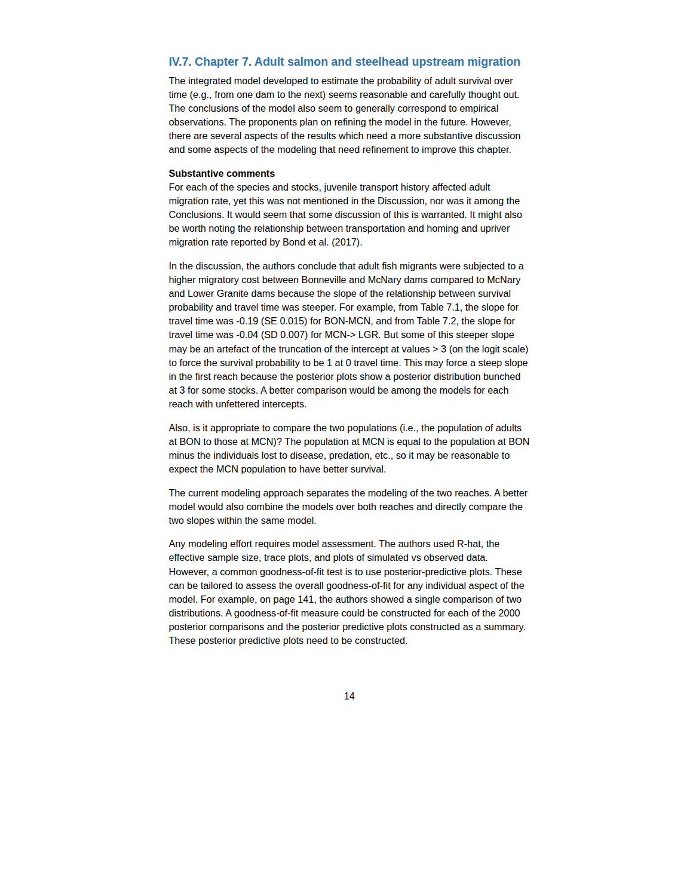IV.7. Chapter 7. Adult salmon and steelhead upstream migration
The integrated model developed to estimate the probability of adult survival over time (e.g., from one dam to the next) seems reasonable and carefully thought out. The conclusions of the model also seem to generally correspond to empirical observations. The proponents plan on refining the model in the future. However, there are several aspects of the results which need a more substantive discussion and some aspects of the modeling that need refinement to improve this chapter.
Substantive comments
For each of the species and stocks, juvenile transport history affected adult migration rate, yet this was not mentioned in the Discussion, nor was it among the Conclusions. It would seem that some discussion of this is warranted. It might also be worth noting the relationship between transportation and homing and upriver migration rate reported by Bond et al. (2017).
In the discussion, the authors conclude that adult fish migrants were subjected to a higher migratory cost between Bonneville and McNary dams compared to McNary and Lower Granite dams because the slope of the relationship between survival probability and travel time was steeper. For example, from Table 7.1, the slope for travel time was -0.19 (SE 0.015) for BON-MCN, and from Table 7.2, the slope for travel time was -0.04 (SD 0.007) for MCN-> LGR. But some of this steeper slope may be an artefact of the truncation of the intercept at values > 3 (on the logit scale) to force the survival probability to be 1 at 0 travel time. This may force a steep slope in the first reach because the posterior plots show a posterior distribution bunched at 3 for some stocks. A better comparison would be among the models for each reach with unfettered intercepts.
Also, is it appropriate to compare the two populations (i.e., the population of adults at BON to those at MCN)? The population at MCN is equal to the population at BON minus the individuals lost to disease, predation, etc., so it may be reasonable to expect the MCN population to have better survival.
The current modeling approach separates the modeling of the two reaches. A better model would also combine the models over both reaches and directly compare the two slopes within the same model.
Any modeling effort requires model assessment. The authors used R-hat, the effective sample size, trace plots, and plots of simulated vs observed data. However, a common goodness-of-fit test is to use posterior-predictive plots. These can be tailored to assess the overall goodness-of-fit for any individual aspect of the model. For example, on page 141, the authors showed a single comparison of two distributions. A goodness-of-fit measure could be constructed for each of the 2000 posterior comparisons and the posterior predictive plots constructed as a summary. These posterior predictive plots need to be constructed.
14